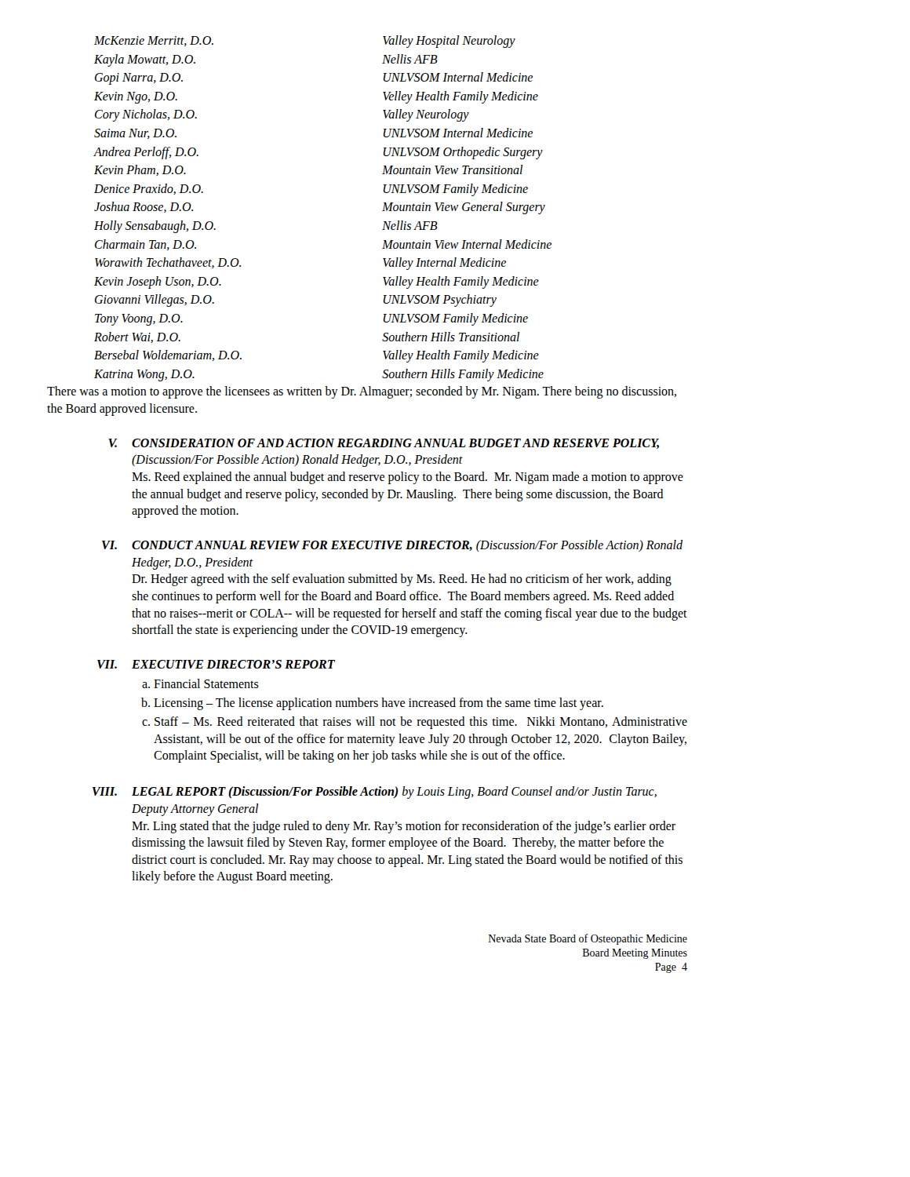| McKenzie Merritt, D.O. | Valley Hospital Neurology |
| Kayla Mowatt, D.O. | Nellis AFB |
| Gopi Narra, D.O. | UNLVSOM Internal Medicine |
| Kevin Ngo, D.O. | Velley Health Family Medicine |
| Cory Nicholas, D.O. | Valley Neurology |
| Saima Nur, D.O. | UNLVSOM Internal Medicine |
| Andrea Perloff, D.O. | UNLVSOM Orthopedic Surgery |
| Kevin Pham, D.O. | Mountain View Transitional |
| Denice Praxido, D.O. | UNLVSOM Family Medicine |
| Joshua Roose, D.O. | Mountain View General Surgery |
| Holly Sensabaugh, D.O. | Nellis AFB |
| Charmain Tan, D.O. | Mountain View Internal Medicine |
| Worawith Techathaveet, D.O. | Valley Internal Medicine |
| Kevin Joseph Uson, D.O. | Valley Health Family Medicine |
| Giovanni Villegas, D.O. | UNLVSOM Psychiatry |
| Tony Voong, D.O. | UNLVSOM Family Medicine |
| Robert Wai, D.O. | Southern Hills Transitional |
| Bersebal Woldemariam, D.O. | Valley Health Family Medicine |
| Katrina Wong, D.O. | Southern Hills Family Medicine |
There was a motion to approve the licensees as written by Dr. Almaguer; seconded by Mr. Nigam. There being no discussion, the Board approved licensure.
V.
CONSIDERATION OF AND ACTION REGARDING ANNUAL BUDGET AND RESERVE POLICY, (Discussion/For Possible Action) Ronald Hedger, D.O., President
Ms. Reed explained the annual budget and reserve policy to the Board. Mr. Nigam made a motion to approve the annual budget and reserve policy, seconded by Dr. Mausling. There being some discussion, the Board approved the motion.
VI.
CONDUCT ANNUAL REVIEW FOR EXECUTIVE DIRECTOR, (Discussion/For Possible Action) Ronald Hedger, D.O., President
Dr. Hedger agreed with the self evaluation submitted by Ms. Reed. He had no criticism of her work, adding she continues to perform well for the Board and Board office. The Board members agreed. Ms. Reed added that no raises--merit or COLA-- will be requested for herself and staff the coming fiscal year due to the budget shortfall the state is experiencing under the COVID-19 emergency.
VII.
EXECUTIVE DIRECTOR’S REPORT
Financial Statements
Licensing – The license application numbers have increased from the same time last year.
Staff – Ms. Reed reiterated that raises will not be requested this time. Nikki Montano, Administrative Assistant, will be out of the office for maternity leave July 20 through October 12, 2020. Clayton Bailey, Complaint Specialist, will be taking on her job tasks while she is out of the office.
VIII.
LEGAL REPORT (Discussion/For Possible Action) by Louis Ling, Board Counsel and/or Justin Taruc, Deputy Attorney General
Mr. Ling stated that the judge ruled to deny Mr. Ray’s motion for reconsideration of the judge’s earlier order dismissing the lawsuit filed by Steven Ray, former employee of the Board. Thereby, the matter before the district court is concluded. Mr. Ray may choose to appeal. Mr. Ling stated the Board would be notified of this likely before the August Board meeting.
Nevada State Board of Osteopathic Medicine
Board Meeting Minutes
Page 4